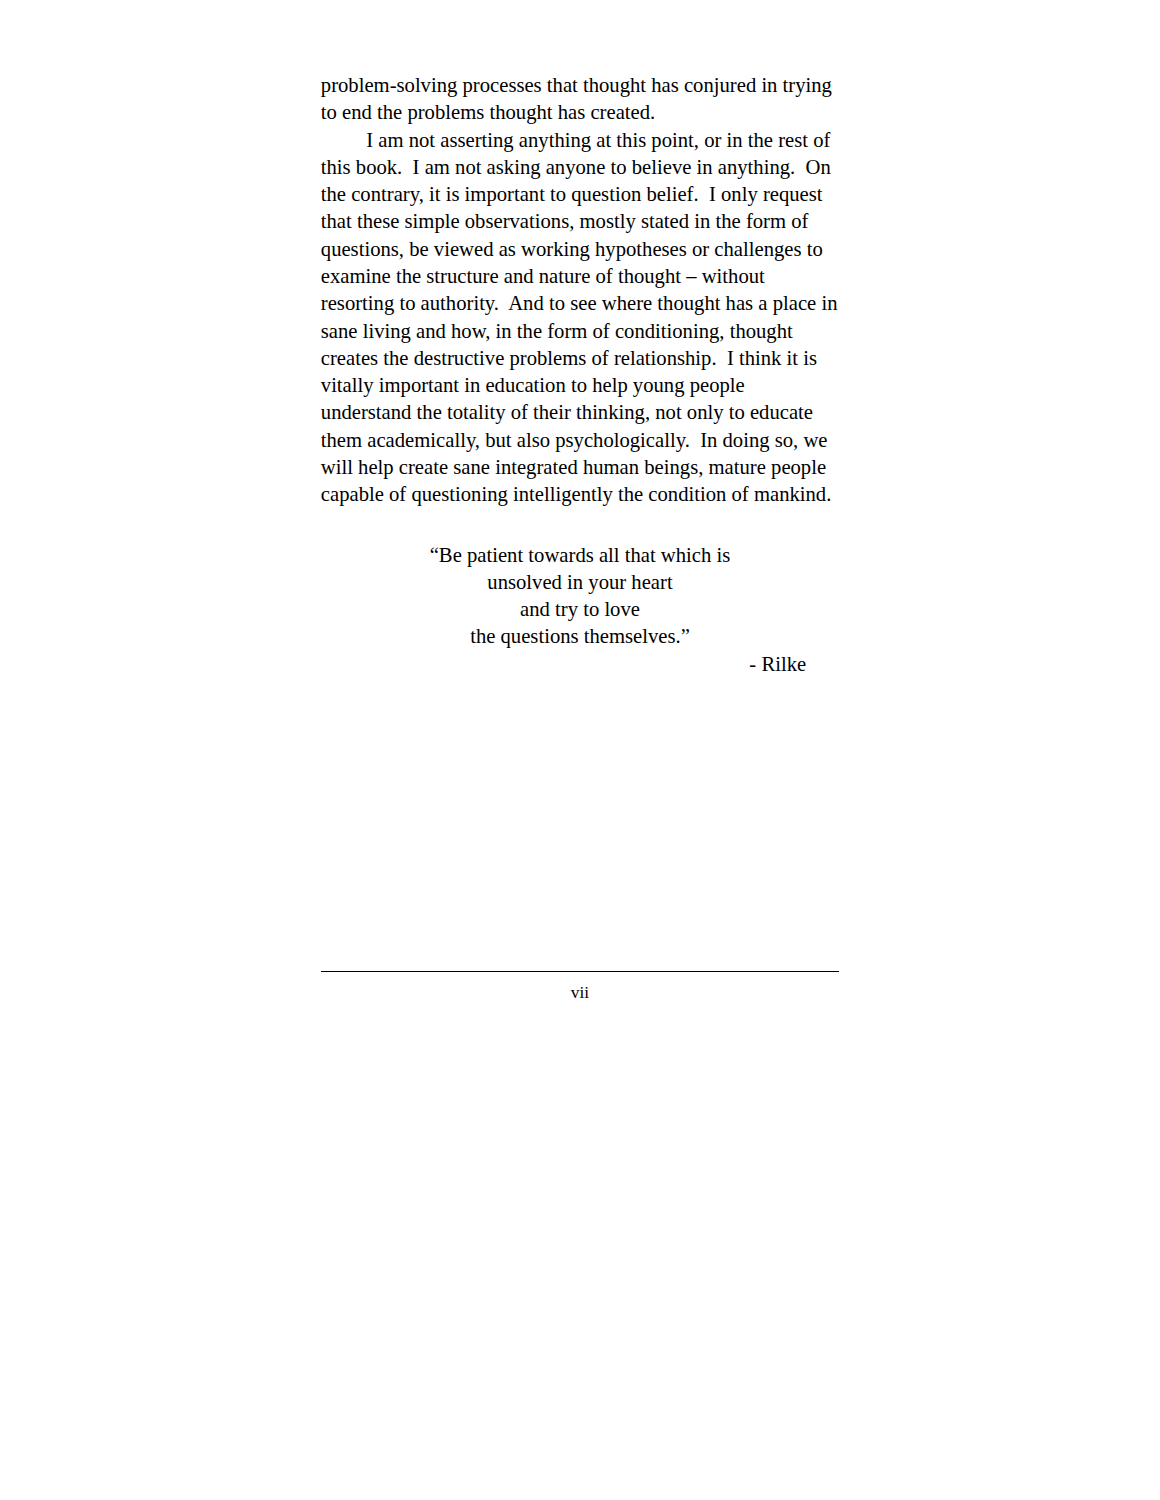problem-solving processes that thought has conjured in trying to end the problems thought has created.
I am not asserting anything at this point, or in the rest of this book. I am not asking anyone to believe in anything. On the contrary, it is important to question belief. I only request that these simple observations, mostly stated in the form of questions, be viewed as working hypotheses or challenges to examine the structure and nature of thought – without resorting to authority. And to see where thought has a place in sane living and how, in the form of conditioning, thought creates the destructive problems of relationship. I think it is vitally important in education to help young people understand the totality of their thinking, not only to educate them academically, but also psychologically. In doing so, we will help create sane integrated human beings, mature people capable of questioning intelligently the condition of mankind.
“Be patient towards all that which is unsolved in your heart and try to love the questions themselves.” - Rilke
vii